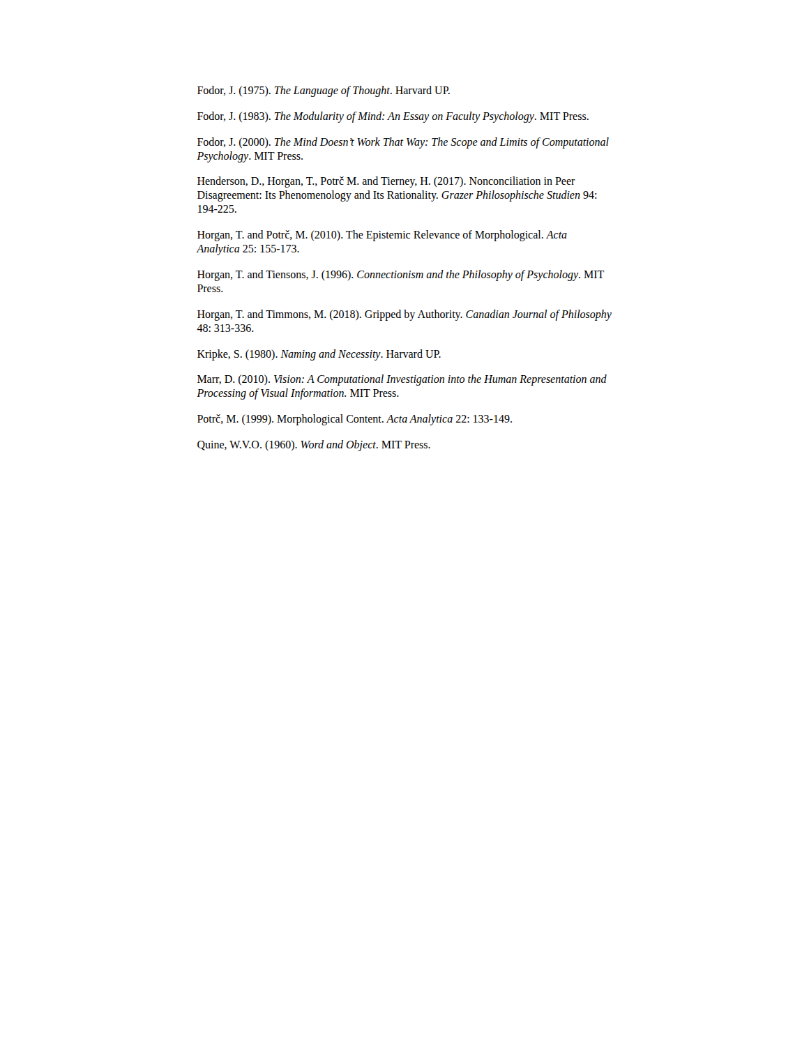Fodor, J. (1975). The Language of Thought. Harvard UP.
Fodor, J. (1983). The Modularity of Mind: An Essay on Faculty Psychology. MIT Press.
Fodor, J. (2000). The Mind Doesn’t Work That Way: The Scope and Limits of Computational Psychology. MIT Press.
Henderson, D., Horgan, T., Potrč M. and Tierney, H. (2017). Nonconciliation in Peer Disagreement: Its Phenomenology and Its Rationality. Grazer Philosophische Studien 94: 194-225.
Horgan, T. and Potrč, M. (2010). The Epistemic Relevance of Morphological. Acta Analytica 25: 155-173.
Horgan, T. and Tiensons, J. (1996). Connectionism and the Philosophy of Psychology. MIT Press.
Horgan, T. and Timmons, M. (2018). Gripped by Authority. Canadian Journal of Philosophy 48: 313-336.
Kripke, S. (1980). Naming and Necessity. Harvard UP.
Marr, D. (2010). Vision: A Computational Investigation into the Human Representation and Processing of Visual Information. MIT Press.
Potrč, M. (1999). Morphological Content. Acta Analytica 22: 133-149.
Quine, W.V.O. (1960). Word and Object. MIT Press.